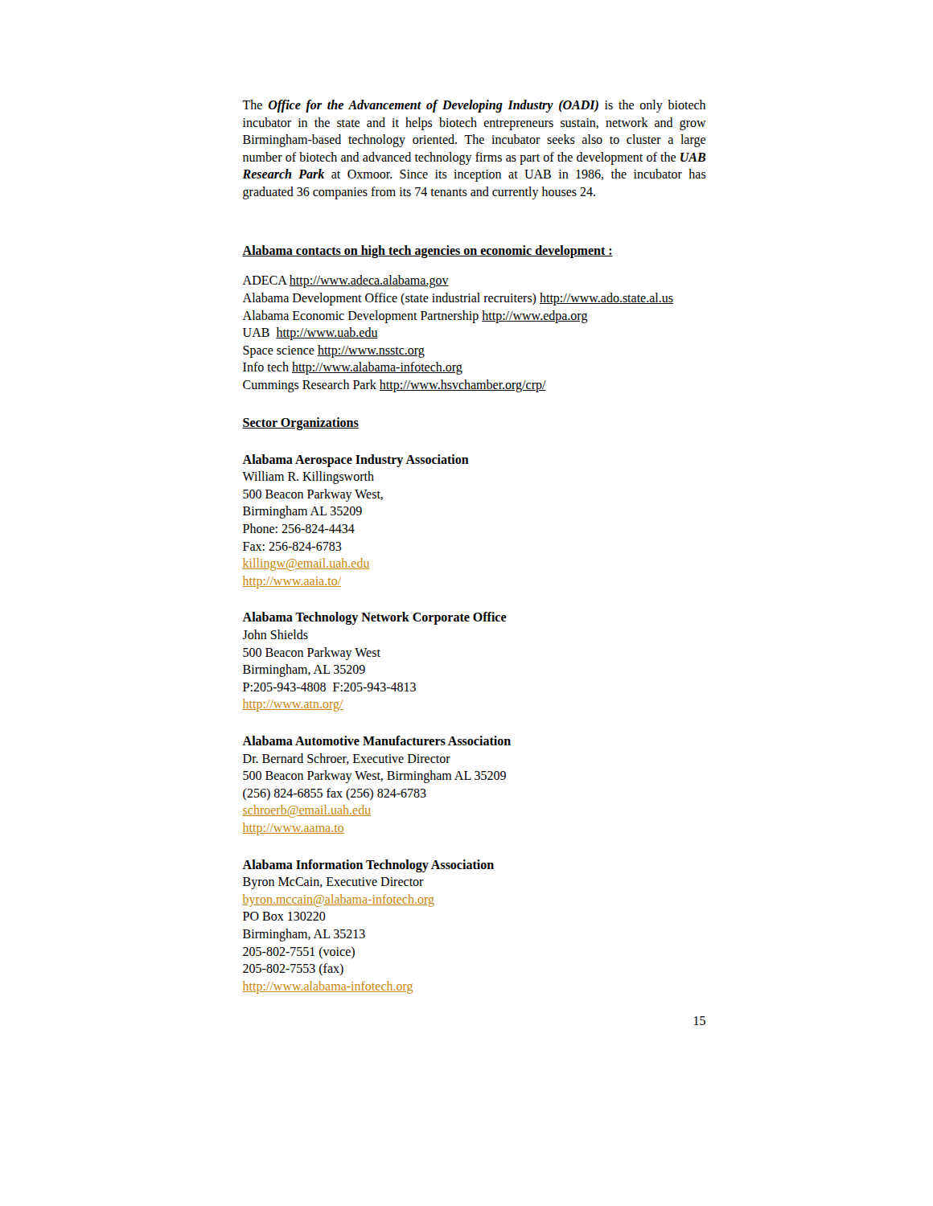The Office for the Advancement of Developing Industry (OADI) is the only biotech incubator in the state and it helps biotech entrepreneurs sustain, network and grow Birmingham-based technology oriented. The incubator seeks also to cluster a large number of biotech and advanced technology firms as part of the development of the UAB Research Park at Oxmoor. Since its inception at UAB in 1986, the incubator has graduated 36 companies from its 74 tenants and currently houses 24.
Alabama contacts on high tech agencies on economic development :
ADECA http://www.adeca.alabama.gov
Alabama Development Office (state industrial recruiters) http://www.ado.state.al.us
Alabama Economic Development Partnership http://www.edpa.org
UAB http://www.uab.edu
Space science http://www.nsstc.org
Info tech http://www.alabama-infotech.org
Cummings Research Park http://www.hsvchamber.org/crp/
Sector Organizations
Alabama Aerospace Industry Association
William R. Killingsworth
500 Beacon Parkway West,
Birmingham AL 35209
Phone: 256-824-4434
Fax: 256-824-6783
killingw@email.uah.edu
http://www.aaia.to/
Alabama Technology Network Corporate Office
John Shields
500 Beacon Parkway West
Birmingham, AL 35209
P:205-943-4808 F:205-943-4813
http://www.atn.org/
Alabama Automotive Manufacturers Association
Dr. Bernard Schroer, Executive Director
500 Beacon Parkway West, Birmingham AL 35209
(256) 824-6855 fax (256) 824-6783
schroerb@email.uah.edu
http://www.aama.to
Alabama Information Technology Association
Byron McCain, Executive Director
byron.mccain@alabama-infotech.org
PO Box 130220
Birmingham, AL 35213
205-802-7551 (voice)
205-802-7553 (fax)
http://www.alabama-infotech.org
15